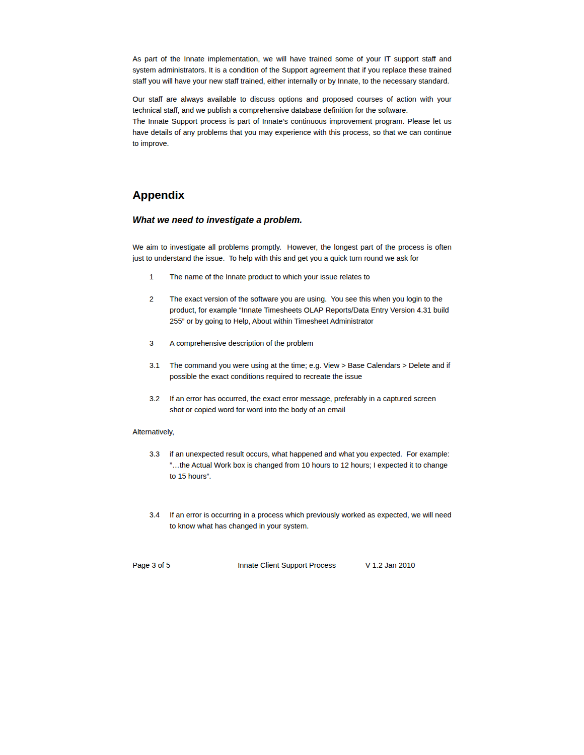As part of the Innate implementation, we will have trained some of your IT support staff and system administrators. It is a condition of the Support agreement that if you replace these trained staff you will have your new staff trained, either internally or by Innate, to the necessary standard.
Our staff are always available to discuss options and proposed courses of action with your technical staff, and we publish a comprehensive database definition for the software.
The Innate Support process is part of Innate’s continuous improvement program. Please let us have details of any problems that you may experience with this process, so that we can continue to improve.
Appendix
What we need to investigate a problem.
We aim to investigate all problems promptly. However, the longest part of the process is often just to understand the issue. To help with this and get you a quick turn round we ask for
1
The name of the Innate product to which your issue relates to
2
The exact version of the software you are using. You see this when you login to the product, for example “Innate Timesheets OLAP Reports/Data Entry Version 4.31 build 255” or by going to Help, About within Timesheet Administrator
3
A comprehensive description of the problem
3.1
The command you were using at the time; e.g. View > Base Calendars > Delete and if possible the exact conditions required to recreate the issue
3.2
If an error has occurred, the exact error message, preferably in a captured screen shot or copied word for word into the body of an email
Alternatively,
3.3
if an unexpected result occurs, what happened and what you expected. For example: ”…the Actual Work box is changed from 10 hours to 12 hours; I expected it to change to 15 hours”.
3.4
If an error is occurring in a process which previously worked as expected, we will need to know what has changed in your system.
Page 3 of 5
Innate Client Support Process
V 1.2 Jan 2010